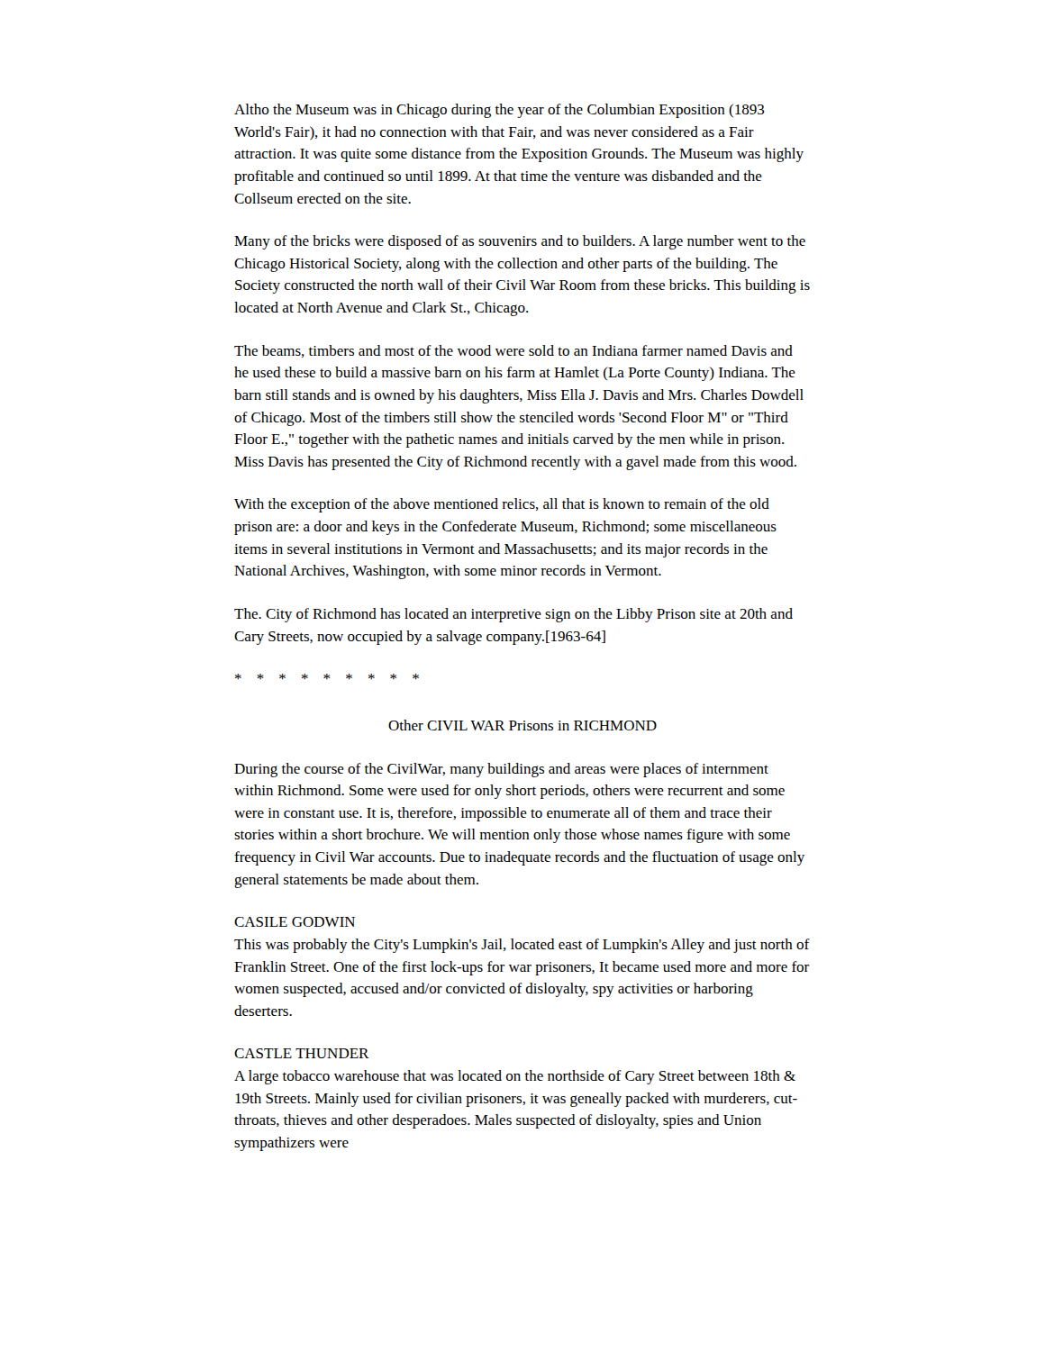Altho the Museum was in Chicago during the year of the Columbian Exposition (1893 World's Fair), it had no connection with that Fair, and was never considered as a Fair attraction. It was quite some distance from the Exposition Grounds. The Museum was highly profitable and continued so until 1899. At that time the venture was disbanded and the Collseum erected on the site.
Many of the bricks were disposed of as souvenirs and to builders. A large number went to the Chicago Historical Society, along with the collection and other parts of the building. The Society constructed the north wall of their Civil War Room from these bricks. This building is located at North Avenue and Clark St., Chicago.
The beams, timbers and most of the wood were sold to an Indiana farmer named Davis and he used these to build a massive barn on his farm at Hamlet (La Porte County) Indiana. The barn still stands and is owned by his daughters, Miss Ella J. Davis and Mrs. Charles Dowdell of Chicago. Most of the timbers still show the stenciled words 'Second Floor M" or "Third Floor E.," together with the pathetic names and initials carved by the men while in prison. Miss Davis has presented the City of Richmond recently with a gavel made from this wood.
With the exception of the above mentioned relics, all that is known to remain of the old prison are: a door and keys in the Confederate Museum, Richmond; some miscellaneous items in several institutions in Vermont and Massachusetts; and its major records in the National Archives, Washington, with some minor records in Vermont.
The. City of Richmond has located an interpretive sign on the Libby Prison site at 20th and Cary Streets, now occupied by a salvage company.[1963-64]
* * * * * * * * *
Other CIVIL WAR Prisons in RICHMOND
During the course of the CivilWar, many buildings and areas were places of internment within Richmond. Some were used for only short periods, others were recurrent and some were in constant use. It is, therefore, impossible to enumerate all of them and trace their stories within a short brochure. We will mention only those whose names figure with some frequency in Civil War accounts. Due to inadequate records and the fluctuation of usage only general statements be made about them.
CASILE GODWIN
This was probably the City's Lumpkin's Jail, located east of Lumpkin's Alley and just north of Franklin Street. One of the first lock-ups for war prisoners, It became used more and more for women suspected, accused and/or convicted of disloyalty, spy activities or harboring deserters.
CASTLE THUNDER
A large tobacco warehouse that was located on the northside of Cary Street between 18th & 19th Streets. Mainly used for civilian prisoners, it was geneally packed with murderers, cut-throats, thieves and other desperadoes. Males suspected of disloyalty, spies and Union sympathizers were